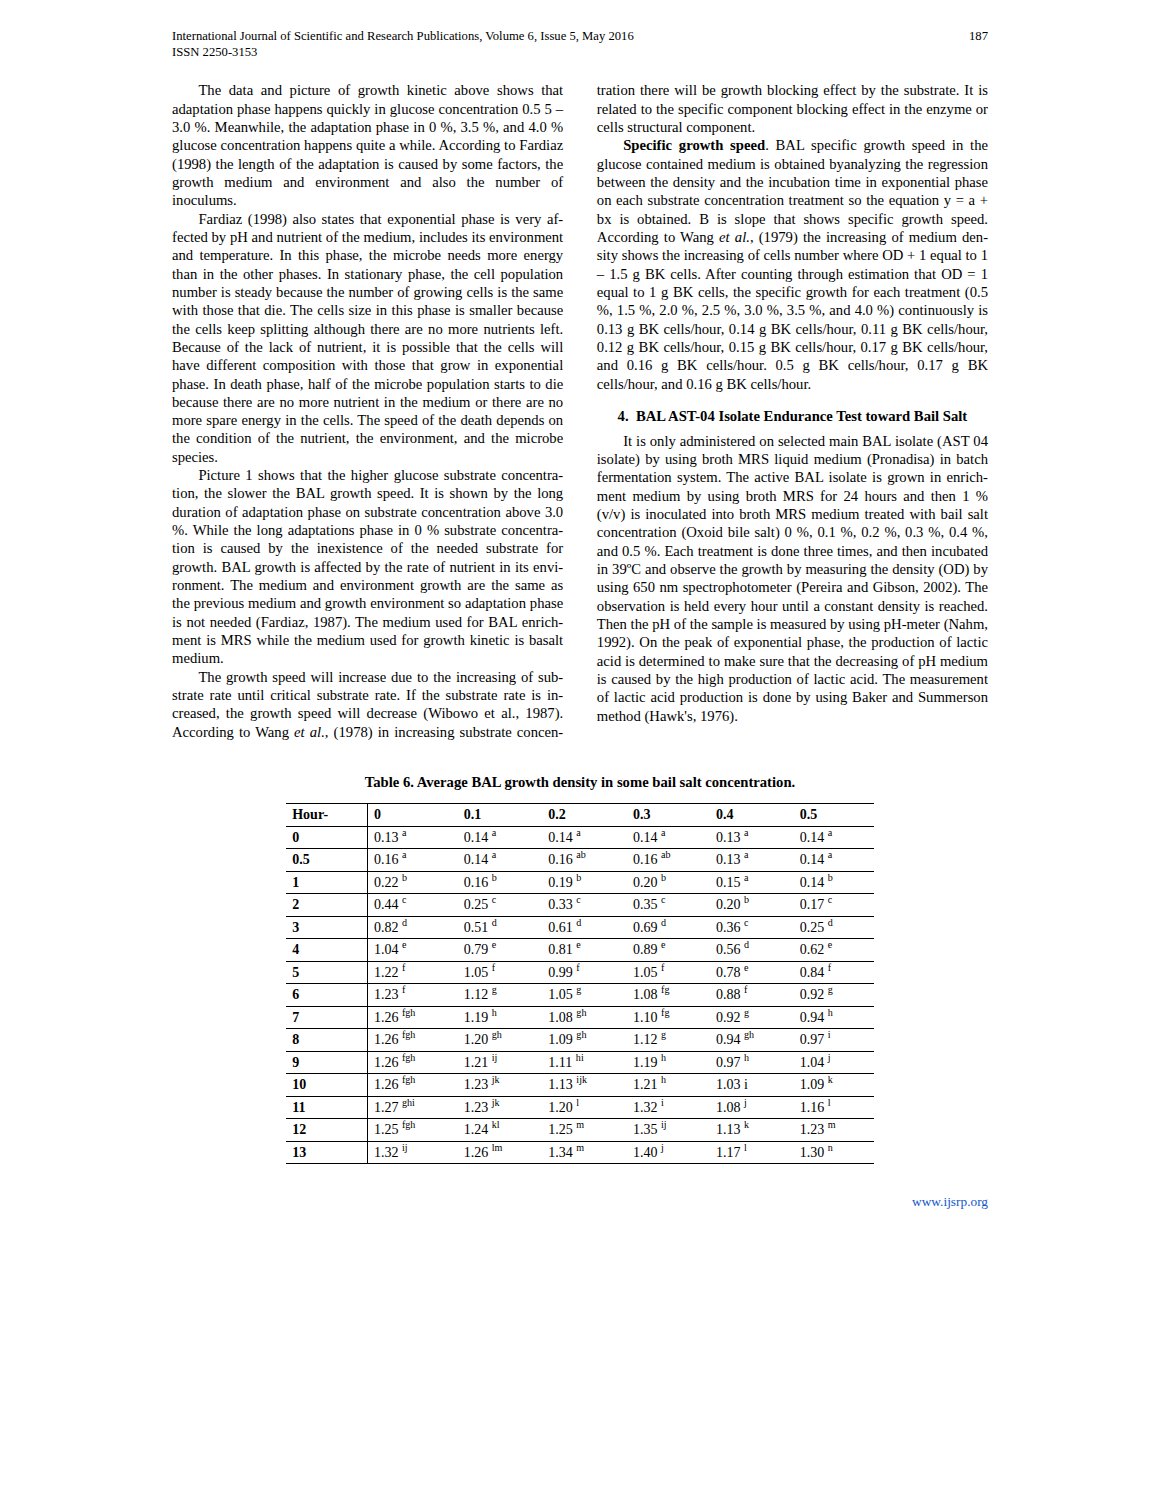International Journal of Scientific and Research Publications, Volume 6, Issue 5, May 2016
ISSN 2250-3153
187
The data and picture of growth kinetic above shows that adaptation phase happens quickly in glucose concentration 0.5 5 – 3.0 %. Meanwhile, the adaptation phase in 0 %, 3.5 %, and 4.0 % glucose concentration happens quite a while. According to Fardiaz (1998) the length of the adaptation is caused by some factors, the growth medium and environment and also the number of inoculums.
Fardiaz (1998) also states that exponential phase is very affected by pH and nutrient of the medium, includes its environment and temperature. In this phase, the microbe needs more energy than in the other phases. In stationary phase, the cell population number is steady because the number of growing cells is the same with those that die. The cells size in this phase is smaller because the cells keep splitting although there are no more nutrients left. Because of the lack of nutrient, it is possible that the cells will have different composition with those that grow in exponential phase. In death phase, half of the microbe population starts to die because there are no more nutrient in the medium or there are no more spare energy in the cells. The speed of the death depends on the condition of the nutrient, the environment, and the microbe species.
Picture 1 shows that the higher glucose substrate concentration, the slower the BAL growth speed. It is shown by the long duration of adaptation phase on substrate concentration above 3.0 %. While the long adaptations phase in 0 % substrate concentration is caused by the inexistence of the needed substrate for growth. BAL growth is affected by the rate of nutrient in its environment. The medium and environment growth are the same as the previous medium and growth environment so adaptation phase is not needed (Fardiaz, 1987). The medium used for BAL enrichment is MRS while the medium used for growth kinetic is basalt medium.
The growth speed will increase due to the increasing of substrate rate until critical substrate rate. If the substrate rate is increased, the growth speed will decrease (Wibowo et al., 1987). According to Wang et al., (1978) in increasing substrate concentration there will be growth blocking effect by the substrate. It is related to the specific component blocking effect in the enzyme or cells structural component.
Specific growth speed. BAL specific growth speed in the glucose contained medium is obtained byanalyzing the regression between the density and the incubation time in exponential phase on each substrate concentration treatment so the equation y = a + bx is obtained. B is slope that shows specific growth speed. According to Wang et al., (1979) the increasing of medium density shows the increasing of cells number where OD + 1 equal to 1 – 1.5 g BK cells. After counting through estimation that OD = 1 equal to 1 g BK cells, the specific growth for each treatment (0.5 %, 1.5 %, 2.0 %, 2.5 %, 3.0 %, 3.5 %, and 4.0 %) continuously is 0.13 g BK cells/hour, 0.14 g BK cells/hour, 0.11 g BK cells/hour, 0.12 g BK cells/hour, 0.15 g BK cells/hour, 0.17 g BK cells/hour, and 0.16 g BK cells/hour. 0.5 g BK cells/hour, 0.17 g BK cells/hour, and 0.16 g BK cells/hour.
4. BAL AST-04 Isolate Endurance Test toward Bail Salt
It is only administered on selected main BAL isolate (AST 04 isolate) by using broth MRS liquid medium (Pronadisa) in batch fermentation system. The active BAL isolate is grown in enrichment medium by using broth MRS for 24 hours and then 1 % (v/v) is inoculated into broth MRS medium treated with bail salt concentration (Oxoid bile salt) 0 %, 0.1 %, 0.2 %, 0.3 %, 0.4 %, and 0.5 %. Each treatment is done three times, and then incubated in 39ºC and observe the growth by measuring the density (OD) by using 650 nm spectrophotometer (Pereira and Gibson, 2002). The observation is held every hour until a constant density is reached. Then the pH of the sample is measured by using pH-meter (Nahm, 1992). On the peak of exponential phase, the production of lactic acid is determined to make sure that the decreasing of pH medium is caused by the high production of lactic acid. The measurement of lactic acid production is done by using Baker and Summerson method (Hawk's, 1976).
Table 6. Average BAL growth density in some bail salt concentration.
| Hour- | 0 | 0.1 | 0.2 | 0.3 | 0.4 | 0.5 |
| --- | --- | --- | --- | --- | --- | --- |
| 0 | 0.13 a | 0.14 a | 0.14 a | 0.14 a | 0.13 a | 0.14 a |
| 0.5 | 0.16 a | 0.14 a | 0.16 ab | 0.16 ab | 0.13 a | 0.14 a |
| 1 | 0.22 b | 0.16 b | 0.19 b | 0.20 b | 0.15 a | 0.14 b |
| 2 | 0.44 c | 0.25 c | 0.33 c | 0.35 c | 0.20 b | 0.17 c |
| 3 | 0.82 d | 0.51 d | 0.61 d | 0.69 d | 0.36 c | 0.25 d |
| 4 | 1.04 e | 0.79 e | 0.81 e | 0.89 e | 0.56 d | 0.62 e |
| 5 | 1.22 f | 1.05 f | 0.99 f | 1.05 f | 0.78 e | 0.84 f |
| 6 | 1.23 f | 1.12 g | 1.05 g | 1.08 fg | 0.88 f | 0.92 g |
| 7 | 1.26 fgh | 1.19 h | 1.08 gh | 1.10 fg | 0.92 g | 0.94 h |
| 8 | 1.26 fgh | 1.20 gh | 1.09 gh | 1.12 g | 0.94 gh | 0.97 i |
| 9 | 1.26 fgh | 1.21 ij | 1.11 hi | 1.19 h | 0.97 h | 1.04 j |
| 10 | 1.26 fgh | 1.23 jk | 1.13 ijk | 1.21 h | 1.03 i | 1.09 k |
| 11 | 1.27 ghi | 1.23 jk | 1.20 l | 1.32 i | 1.08 j | 1.16 l |
| 12 | 1.25 fgh | 1.24 kl | 1.25 m | 1.35 ij | 1.13 k | 1.23 m |
| 13 | 1.32 ij | 1.26 lm | 1.34 m | 1.40 j | 1.17 l | 1.30 n |
www.ijsrp.org